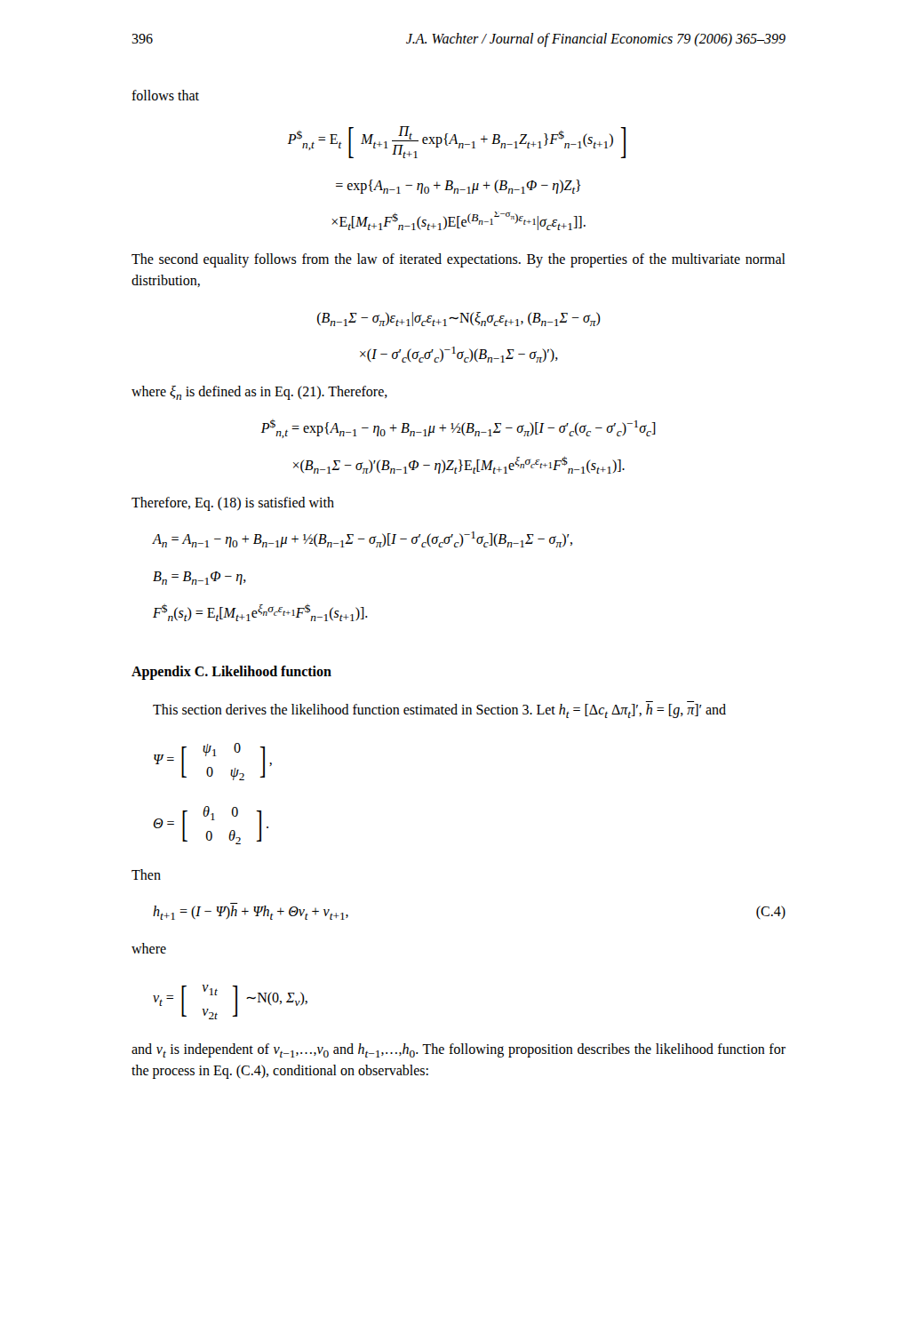396 J.A. Wachter / Journal of Financial Economics 79 (2006) 365–399
follows that
P$n,t = Et [ Mt+1 Πt Πt+1 exp{An−1 + Bn−1Zt+1}F$n−1(st+1) ]
= exp{An−1 − η0 + Bn−1μ + (Bn−1Φ − η)Zt}
×Et[Mt+1F$n−1(st+1)E[e(Bn−1Σ−σπ)εt+1|σcεt+1]].
The second equality follows from the law of iterated expectations. By the properties of the multivariate normal distribution,
(Bn−1Σ − σπ)εt+1|σcεt+1∼N(ξnσcεt+1, (Bn−1Σ − σπ)
×(I − σ′c(σcσ′c)−1σc)(Bn−1Σ − σπ)′),
where ξn is defined as in Eq. (21). Therefore,
P$n,t = exp{An−1 − η0 + Bn−1μ + ½(Bn−1Σ − σπ)[I − σ′c(σc − σ′c)−1σc]
×(Bn−1Σ − σπ)′(Bn−1Φ − η)Zt}Et[Mt+1eξnσcεt+1F$n−1(st+1)].
Therefore, Eq. (18) is satisfied with
An = An−1 − η0 + Bn−1μ + ½(Bn−1Σ − σπ)[I − σ′c(σcσ′c)−1σc](Bn−1Σ − σπ)′,
Bn = Bn−1Φ − η,
F$n(st) = Et[Mt+1eξnσcεt+1F$n−1(st+1)].
Appendix C. Likelihood function
This section derives the likelihood function estimated in Section 3. Let ht = [Δct Δπt]′, h = [g, π]′ and
Ψ = [
| ψ 1 | 0 |
| 0 | ψ 2 |
],
Θ = [
| θ 1 | 0 |
| 0 | θ 2 |
].
Then
ht+1 = (I − Ψ)h + Ψht + Θvt + vt+1, (C.4)
where
vt = [
| v 1 t |
| v 2 t |
] ∼N(0, Σv),
and vt is independent of vt−1,…,v0 and ht−1,…,h0. The following proposition describes the likelihood function for the process in Eq. (C.4), conditional on observables: